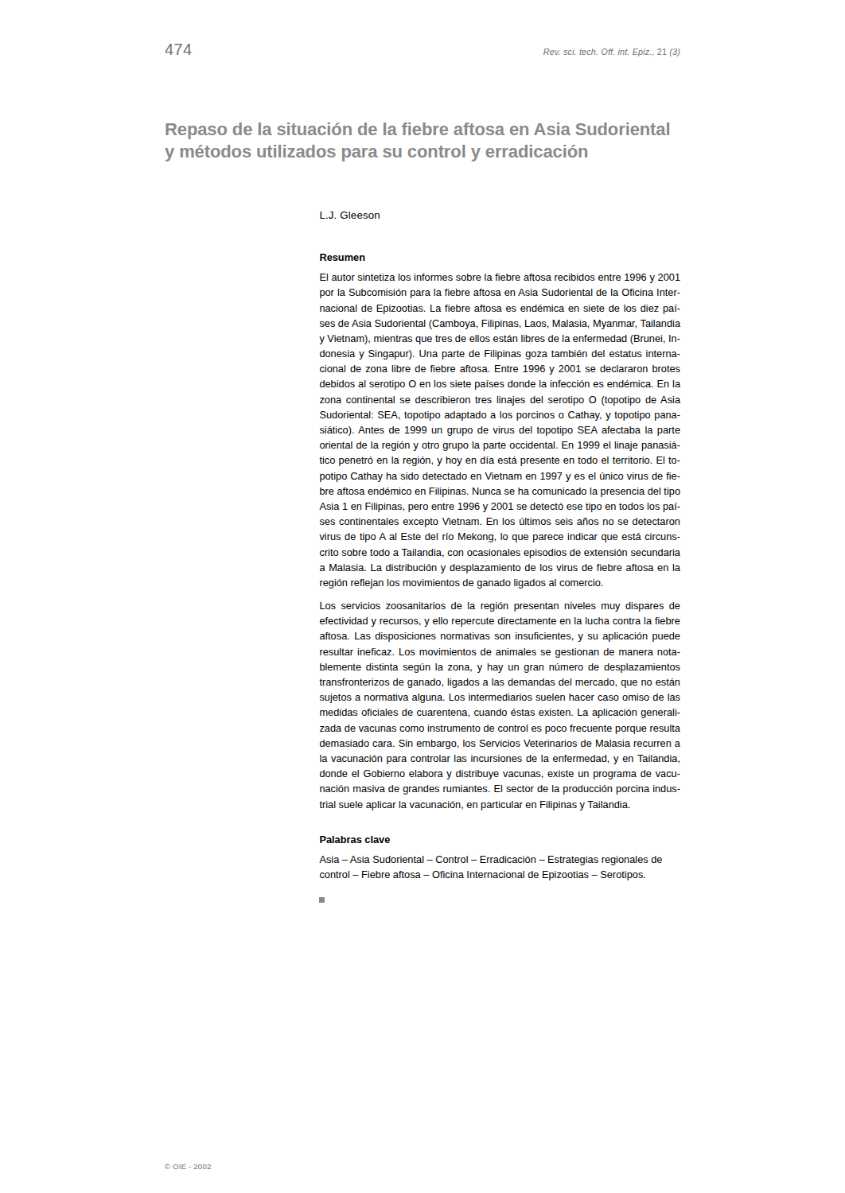474
Rev. sci. tech. Off. int. Epiz., 21 (3)
Repaso de la situación de la fiebre aftosa en Asia Sudoriental y métodos utilizados para su control y erradicación
L.J. Gleeson
Resumen
El autor sintetiza los informes sobre la fiebre aftosa recibidos entre 1996 y 2001 por la Subcomisión para la fiebre aftosa en Asia Sudoriental de la Oficina Internacional de Epizootias. La fiebre aftosa es endémica en siete de los diez países de Asia Sudoriental (Camboya, Filipinas, Laos, Malasia, Myanmar, Tailandia y Vietnam), mientras que tres de ellos están libres de la enfermedad (Brunei, Indonesia y Singapur). Una parte de Filipinas goza también del estatus internacional de zona libre de fiebre aftosa. Entre 1996 y 2001 se declararon brotes debidos al serotipo O en los siete países donde la infección es endémica. En la zona continental se describieron tres linajes del serotipo O (topotipo de Asia Sudoriental: SEA, topotipo adaptado a los porcinos o Cathay, y topotipo panasiático). Antes de 1999 un grupo de virus del topotipo SEA afectaba la parte oriental de la región y otro grupo la parte occidental. En 1999 el linaje panasiático penetró en la región, y hoy en día está presente en todo el territorio. El topotipo Cathay ha sido detectado en Vietnam en 1997 y es el único virus de fiebre aftosa endémico en Filipinas. Nunca se ha comunicado la presencia del tipo Asia 1 en Filipinas, pero entre 1996 y 2001 se detectó ese tipo en todos los países continentales excepto Vietnam. En los últimos seis años no se detectaron virus de tipo A al Este del río Mekong, lo que parece indicar que está circunscrito sobre todo a Tailandia, con ocasionales episodios de extensión secundaria a Malasia. La distribución y desplazamiento de los virus de fiebre aftosa en la región reflejan los movimientos de ganado ligados al comercio.
Los servicios zoosanitarios de la región presentan niveles muy dispares de efectividad y recursos, y ello repercute directamente en la lucha contra la fiebre aftosa. Las disposiciones normativas son insuficientes, y su aplicación puede resultar ineficaz. Los movimientos de animales se gestionan de manera notablemente distinta según la zona, y hay un gran número de desplazamientos transfronterizos de ganado, ligados a las demandas del mercado, que no están sujetos a normativa alguna. Los intermediarios suelen hacer caso omiso de las medidas oficiales de cuarentena, cuando éstas existen. La aplicación generalizada de vacunas como instrumento de control es poco frecuente porque resulta demasiado cara. Sin embargo, los Servicios Veterinarios de Malasia recurren a la vacunación para controlar las incursiones de la enfermedad, y en Tailandia, donde el Gobierno elabora y distribuye vacunas, existe un programa de vacunación masiva de grandes rumiantes. El sector de la producción porcina industrial suele aplicar la vacunación, en particular en Filipinas y Tailandia.
Palabras clave
Asia – Asia Sudoriental – Control – Erradicación – Estrategias regionales de control – Fiebre aftosa – Oficina Internacional de Epizootias – Serotipos.
© OIE - 2002